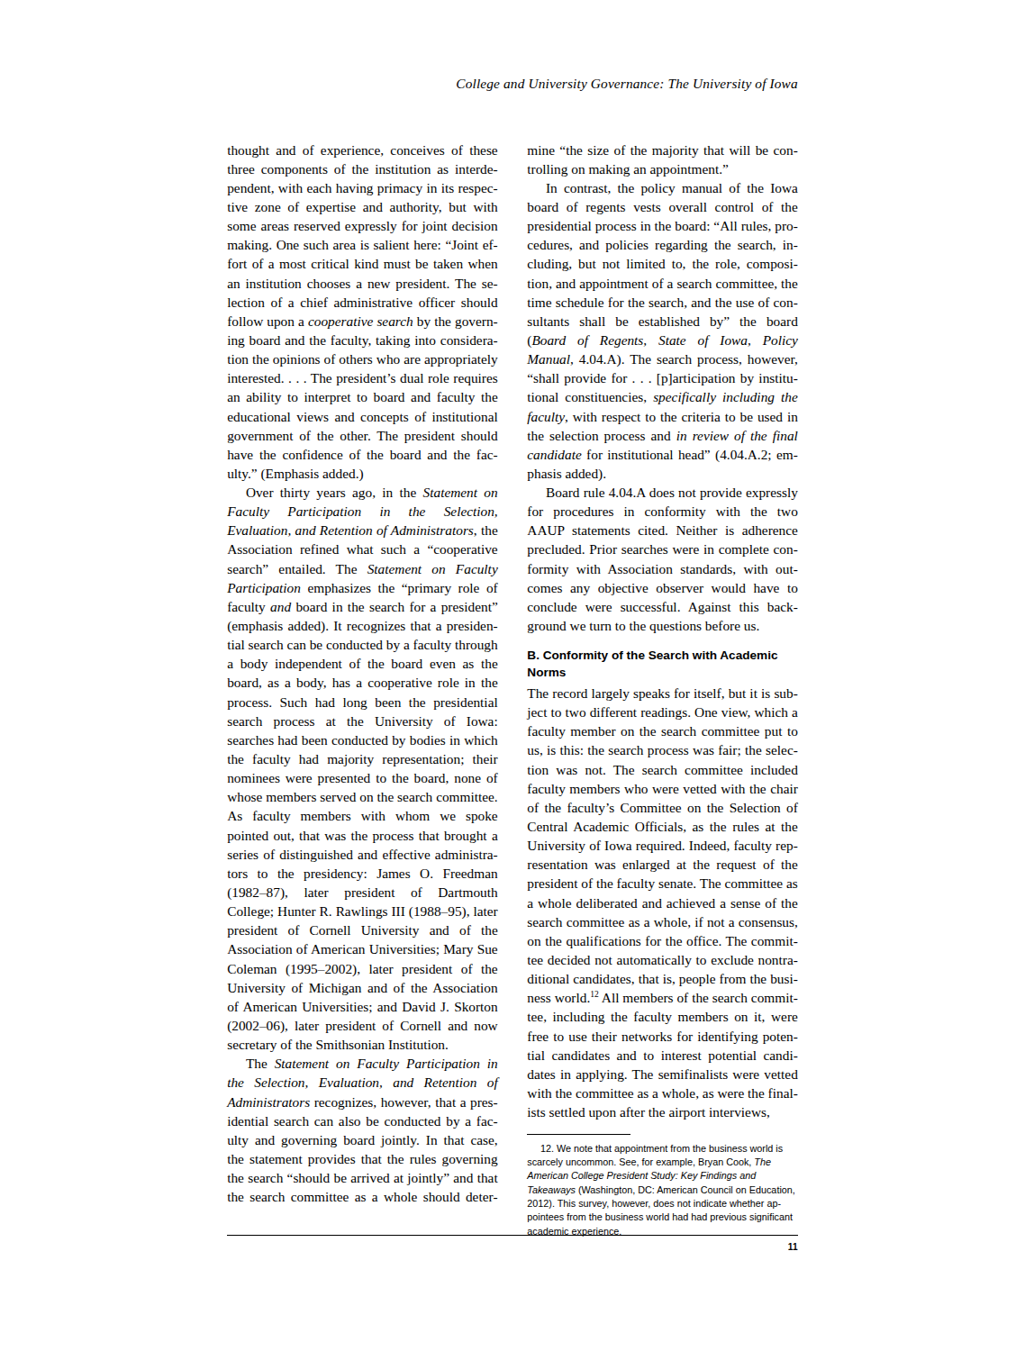College and University Governance: The University of Iowa
thought and of experience, conceives of these three components of the institution as interdependent, with each having primacy in its respective zone of expertise and authority, but with some areas reserved expressly for joint decision making. One such area is salient here: “Joint effort of a most critical kind must be taken when an institution chooses a new president. The selection of a chief administrative officer should follow upon a cooperative search by the governing board and the faculty, taking into consideration the opinions of others who are appropriately interested. . . . The president’s dual role requires an ability to interpret to board and faculty the educational views and concepts of institutional government of the other. The president should have the confidence of the board and the faculty.” (Emphasis added.)
Over thirty years ago, in the Statement on Faculty Participation in the Selection, Evaluation, and Retention of Administrators, the Association refined what such a “cooperative search” entailed. The Statement on Faculty Participation emphasizes the “primary role of faculty and board in the search for a president” (emphasis added). It recognizes that a presidential search can be conducted by a faculty through a body independent of the board even as the board, as a body, has a cooperative role in the process. Such had long been the presidential search process at the University of Iowa: searches had been conducted by bodies in which the faculty had majority representation; their nominees were presented to the board, none of whose members served on the search committee. As faculty members with whom we spoke pointed out, that was the process that brought a series of distinguished and effective administrators to the presidency: James O. Freedman (1982–87), later president of Dartmouth College; Hunter R. Rawlings III (1988–95), later president of Cornell University and of the Association of American Universities; Mary Sue Coleman (1995–2002), later president of the University of Michigan and of the Association of American Universities; and David J. Skorton (2002–06), later president of Cornell and now secretary of the Smithsonian Institution.
The Statement on Faculty Participation in the Selection, Evaluation, and Retention of Administrators recognizes, however, that a presidential search can also be conducted by a faculty and governing board jointly. In that case, the statement provides that the rules governing the search “should be arrived at jointly” and that the search committee as a whole should determine “the size of the majority that will be controlling on making an appointment.”
In contrast, the policy manual of the Iowa board of regents vests overall control of the presidential process in the board: “All rules, procedures, and policies regarding the search, including, but not limited to, the role, composition, and appointment of a search committee, the time schedule for the search, and the use of consultants shall be established by” the board (Board of Regents, State of Iowa, Policy Manual, 4.04.A). The search process, however, “shall provide for . . . [p]articipation by institutional constituencies, specifically including the faculty, with respect to the criteria to be used in the selection process and in review of the final candidate for institutional head” (4.04.A.2; emphasis added).
Board rule 4.04.A does not provide expressly for procedures in conformity with the two AAUP statements cited. Neither is adherence precluded. Prior searches were in complete conformity with Association standards, with outcomes any objective observer would have to conclude were successful. Against this background we turn to the questions before us.
B. Conformity of the Search with Academic Norms
The record largely speaks for itself, but it is subject to two different readings. One view, which a faculty member on the search committee put to us, is this: the search process was fair; the selection was not. The search committee included faculty members who were vetted with the chair of the faculty’s Committee on the Selection of Central Academic Officials, as the rules at the University of Iowa required. Indeed, faculty representation was enlarged at the request of the president of the faculty senate. The committee as a whole deliberated and achieved a sense of the search committee as a whole, if not a consensus, on the qualifications for the office. The committee decided not automatically to exclude nontraditional candidates, that is, people from the business world.12 All members of the search committee, including the faculty members on it, were free to use their networks for identifying potential candidates and to interest potential candidates in applying. The semifinalists were vetted with the committee as a whole, as were the finalists settled upon after the airport interviews,
12. We note that appointment from the business world is scarcely uncommon. See, for example, Bryan Cook, The American College President Study: Key Findings and Takeaways (Washington, DC: American Council on Education, 2012). This survey, however, does not indicate whether appointees from the business world had had previous significant academic experience.
11